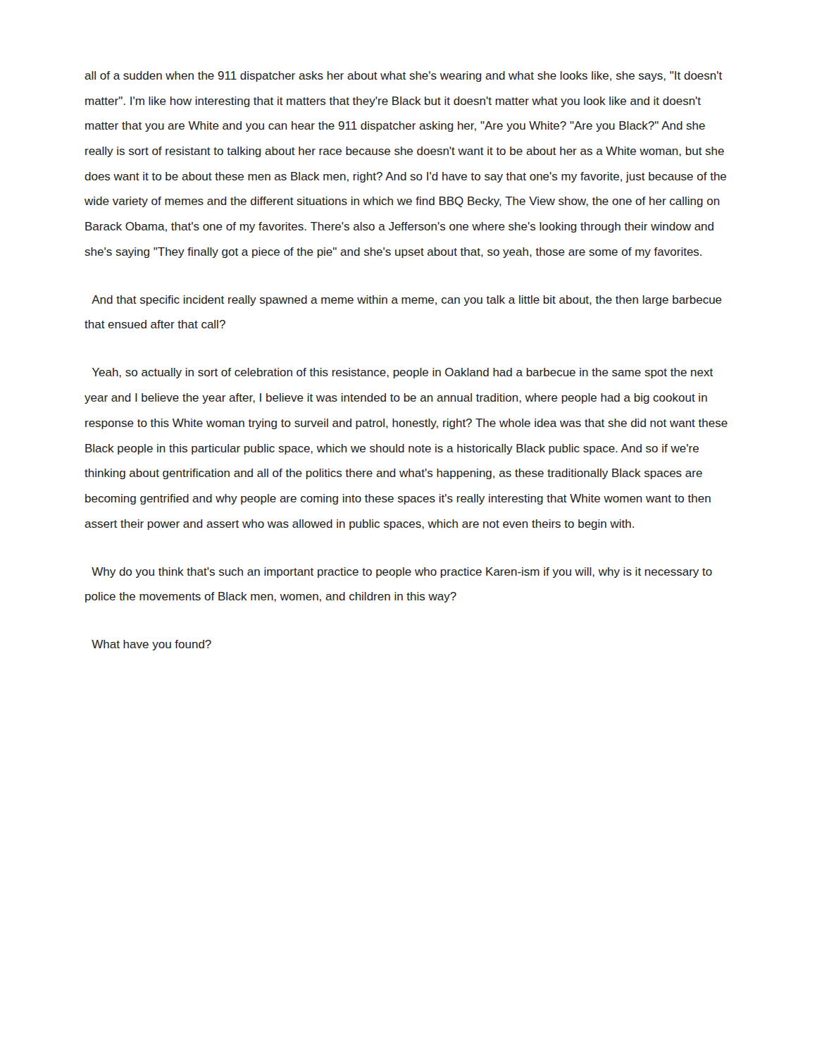all of a sudden when the 911 dispatcher asks her about what she's wearing and what she looks like, she says, "It doesn't matter". I'm like how interesting that it matters that they're Black but it doesn't matter what you look like and it doesn't matter that you are White and you can hear the 911 dispatcher asking her, "Are you White? "Are you Black?" And she really is sort of resistant to talking about her race because she doesn't want it to be about her as a White woman, but she does want it to be about these men as Black men, right? And so I'd have to say that one's my favorite, just because of the wide variety of memes and the different situations in which we find BBQ Becky, The View show, the one of her calling on Barack Obama, that's one of my favorites. There's also a Jefferson's one where she's looking through their window and she's saying "They finally got a piece of the pie" and she's upset about that, so yeah, those are some of my favorites.
And that specific incident really spawned a meme within a meme, can you talk a little bit about, the then large barbecue that ensued after that call?
Yeah, so actually in sort of celebration of this resistance, people in Oakland had a barbecue in the same spot the next year and I believe the year after, I believe it was intended to be an annual tradition, where people had a big cookout in response to this White woman trying to surveil and patrol, honestly, right? The whole idea was that she did not want these Black people in this particular public space, which we should note is a historically Black public space. And so if we're thinking about gentrification and all of the politics there and what's happening, as these traditionally Black spaces are becoming gentrified and why people are coming into these spaces it's really interesting that White women want to then assert their power and assert who was allowed in public spaces, which are not even theirs to begin with.
Why do you think that's such an important practice to people who practice Karen-ism if you will, why is it necessary to police the movements of Black men, women, and children in this way?
What have you found?